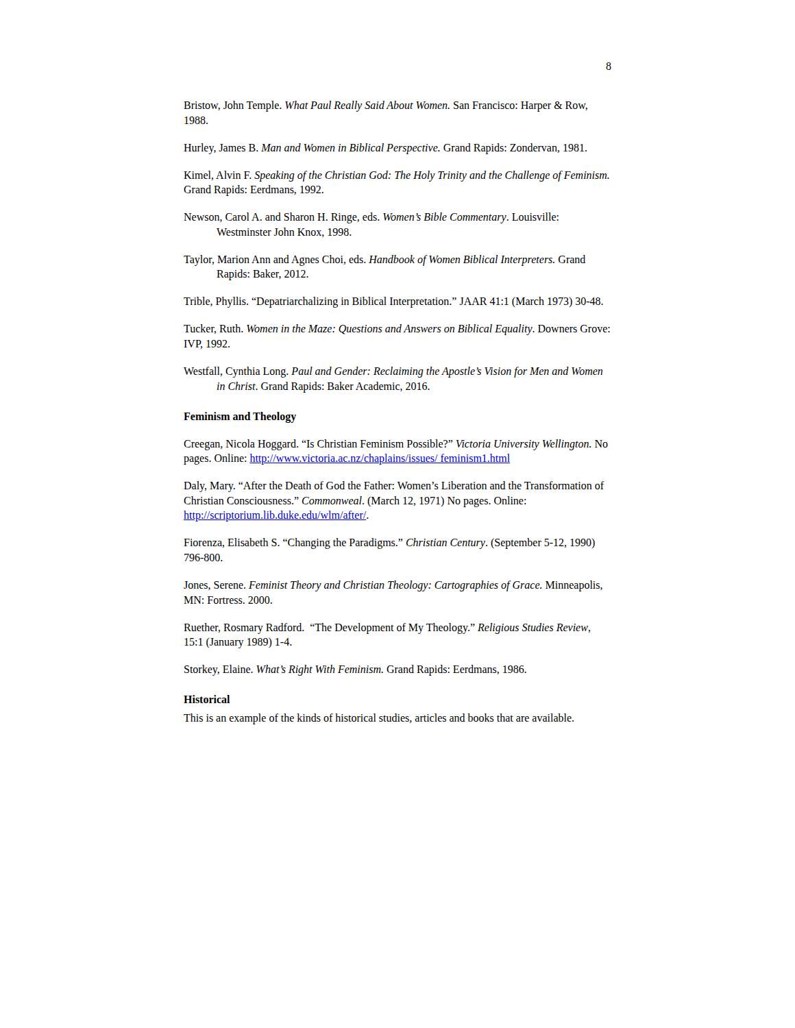8
Bristow, John Temple. What Paul Really Said About Women. San Francisco: Harper & Row, 1988.
Hurley, James B. Man and Women in Biblical Perspective. Grand Rapids: Zondervan, 1981.
Kimel, Alvin F. Speaking of the Christian God: The Holy Trinity and the Challenge of Feminism. Grand Rapids: Eerdmans, 1992.
Newson, Carol A. and Sharon H. Ringe, eds. Women’s Bible Commentary. Louisville: Westminster John Knox, 1998.
Taylor, Marion Ann and Agnes Choi, eds. Handbook of Women Biblical Interpreters. Grand Rapids: Baker, 2012.
Trible, Phyllis. “Depatriarchalizing in Biblical Interpretation.” JAAR 41:1 (March 1973) 30-48.
Tucker, Ruth. Women in the Maze: Questions and Answers on Biblical Equality. Downers Grove: IVP, 1992.
Westfall, Cynthia Long. Paul and Gender: Reclaiming the Apostle’s Vision for Men and Women in Christ. Grand Rapids: Baker Academic, 2016.
Feminism and Theology
Creegan, Nicola Hoggard. “Is Christian Feminism Possible?” Victoria University Wellington. No pages. Online: http://www.victoria.ac.nz/chaplains/issues/ feminism1.html
Daly, Mary. “After the Death of God the Father: Women’s Liberation and the Transformation of Christian Consciousness.” Commonweal. (March 12, 1971) No pages. Online: http://scriptorium.lib.duke.edu/wlm/after/.
Fiorenza, Elisabeth S. “Changing the Paradigms.” Christian Century. (September 5-12, 1990) 796-800.
Jones, Serene. Feminist Theory and Christian Theology: Cartographies of Grace. Minneapolis, MN: Fortress. 2000.
Ruether, Rosmary Radford. “The Development of My Theology.” Religious Studies Review, 15:1 (January 1989) 1-4.
Storkey, Elaine. What’s Right With Feminism. Grand Rapids: Eerdmans, 1986.
Historical
This is an example of the kinds of historical studies, articles and books that are available.